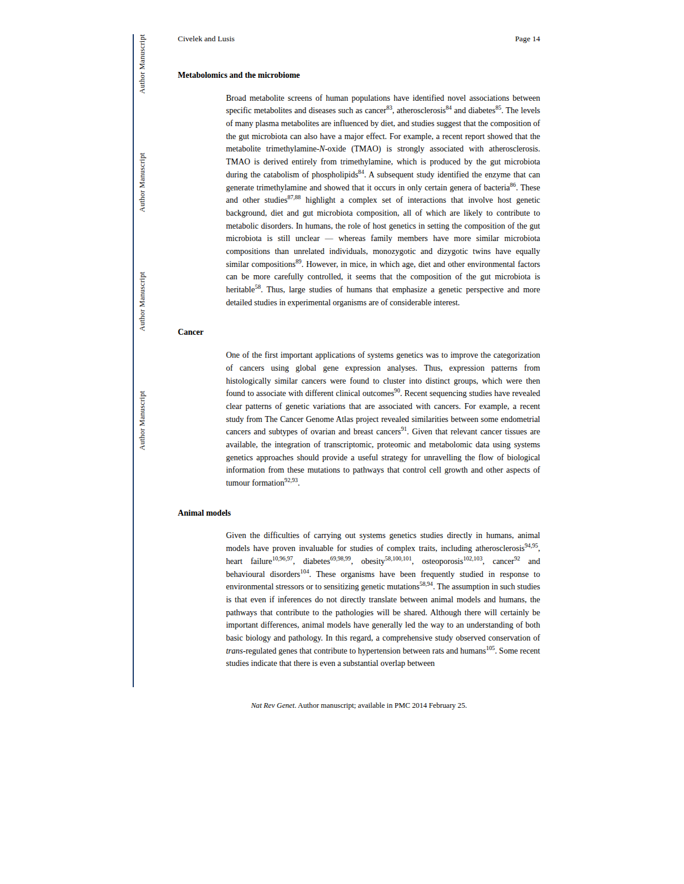Author Manuscript Author Manuscript Author Manuscript Author Manuscript
Civelek and Lusis
Page 14
Metabolomics and the microbiome
Broad metabolite screens of human populations have identified novel associations between specific metabolites and diseases such as cancer83, atherosclerosis84 and diabetes85. The levels of many plasma metabolites are influenced by diet, and studies suggest that the composition of the gut microbiota can also have a major effect. For example, a recent report showed that the metabolite trimethylamine-N-oxide (TMAO) is strongly associated with atherosclerosis. TMAO is derived entirely from trimethylamine, which is produced by the gut microbiota during the catabolism of phospholipids84. A subsequent study identified the enzyme that can generate trimethylamine and showed that it occurs in only certain genera of bacteria86. These and other studies87,88 highlight a complex set of interactions that involve host genetic background, diet and gut microbiota composition, all of which are likely to contribute to metabolic disorders. In humans, the role of host genetics in setting the composition of the gut microbiota is still unclear — whereas family members have more similar microbiota compositions than unrelated individuals, monozygotic and dizygotic twins have equally similar compositions89. However, in mice, in which age, diet and other environmental factors can be more carefully controlled, it seems that the composition of the gut microbiota is heritable58. Thus, large studies of humans that emphasize a genetic perspective and more detailed studies in experimental organisms are of considerable interest.
Cancer
One of the first important applications of systems genetics was to improve the categorization of cancers using global gene expression analyses. Thus, expression patterns from histologically similar cancers were found to cluster into distinct groups, which were then found to associate with different clinical outcomes90. Recent sequencing studies have revealed clear patterns of genetic variations that are associated with cancers. For example, a recent study from The Cancer Genome Atlas project revealed similarities between some endometrial cancers and subtypes of ovarian and breast cancers91. Given that relevant cancer tissues are available, the integration of transcriptomic, proteomic and metabolomic data using systems genetics approaches should provide a useful strategy for unravelling the flow of biological information from these mutations to pathways that control cell growth and other aspects of tumour formation92,93.
Animal models
Given the difficulties of carrying out systems genetics studies directly in humans, animal models have proven invaluable for studies of complex traits, including atherosclerosis94,95, heart failure10,96,97, diabetes69,98,99, obesity58,100,101, osteoporosis102,103, cancer92 and behavioural disorders104. These organisms have been frequently studied in response to environmental stressors or to sensitizing genetic mutations58,94. The assumption in such studies is that even if inferences do not directly translate between animal models and humans, the pathways that contribute to the pathologies will be shared. Although there will certainly be important differences, animal models have generally led the way to an understanding of both basic biology and pathology. In this regard, a comprehensive study observed conservation of trans-regulated genes that contribute to hypertension between rats and humans105. Some recent studies indicate that there is even a substantial overlap between
Nat Rev Genet. Author manuscript; available in PMC 2014 February 25.